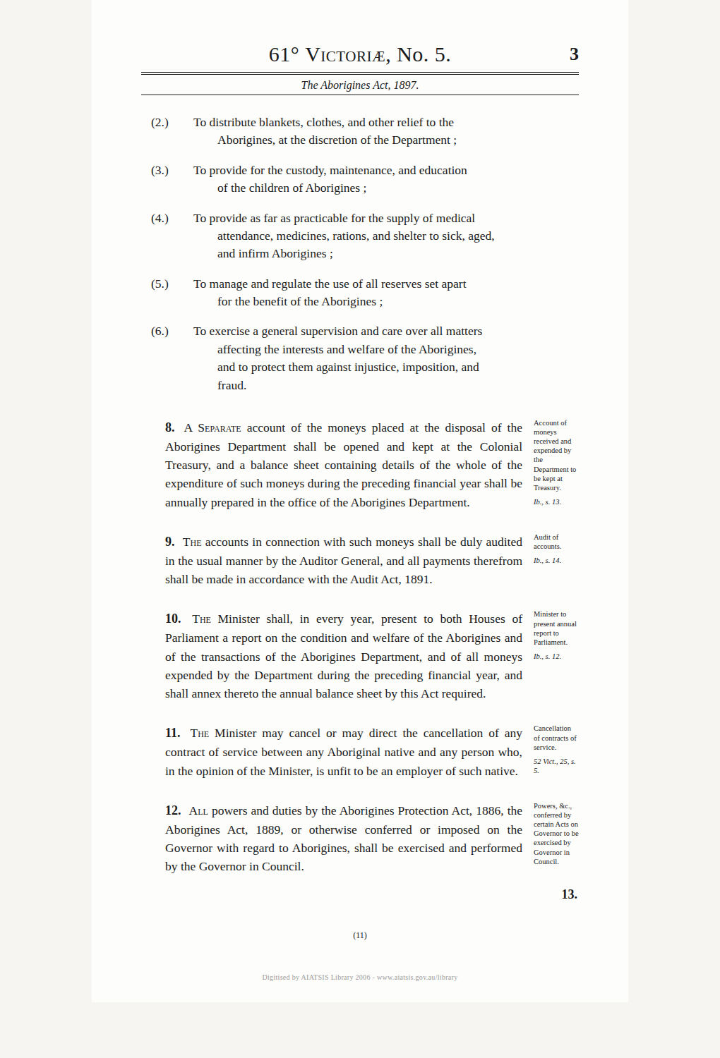3
61° Victoriæ, No. 5.
The Aborigines Act, 1897.
(2.) To distribute blankets, clothes, and other relief to the Aborigines, at the discretion of the Department ;
(3.) To provide for the custody, maintenance, and education of the children of Aborigines ;
(4.) To provide as far as practicable for the supply of medical attendance, medicines, rations, and shelter to sick, aged, and infirm Aborigines ;
(5.) To manage and regulate the use of all reserves set apart for the benefit of the Aborigines ;
(6.) To exercise a general supervision and care over all matters affecting the interests and welfare of the Aborigines, and to protect them against injustice, imposition, and fraud.
8. A Separate account of the moneys placed at the disposal of the Aborigines Department shall be opened and kept at the Colonial Treasury, and a balance sheet containing details of the whole of the expenditure of such moneys during the preceding financial year shall be annually prepared in the office of the Aborigines Department.
Account of moneys received and expended by the Department to be kept at Treasury. Ib., s. 13.
9. The accounts in connection with such moneys shall be duly audited in the usual manner by the Auditor General, and all payments therefrom shall be made in accordance with the Audit Act, 1891.
Audit of accounts. Ib., s. 14.
10. The Minister shall, in every year, present to both Houses of Parliament a report on the condition and welfare of the Aborigines and of the transactions of the Aborigines Department, and of all moneys expended by the Department during the preceding financial year, and shall annex thereto the annual balance sheet by this Act required.
Minister to present annual report to Parliament. Ib., s. 12.
11. The Minister may cancel or may direct the cancellation of any contract of service between any Aboriginal native and any person who, in the opinion of the Minister, is unfit to be an employer of such native.
Cancellation of contracts of service. 52 Vict., 25, s. 5.
12. All powers and duties by the Aborigines Protection Act, 1886, the Aborigines Act, 1889, or otherwise conferred or imposed on the Governor with regard to Aborigines, shall be exercised and performed by the Governor in Council.
Powers, &c., conferred by certain Acts on Governor to be exercised by Governor in Council.
13.
(11)
Digitised by AIATSIS Library 2006 - www.aiatsis.gov.au/library